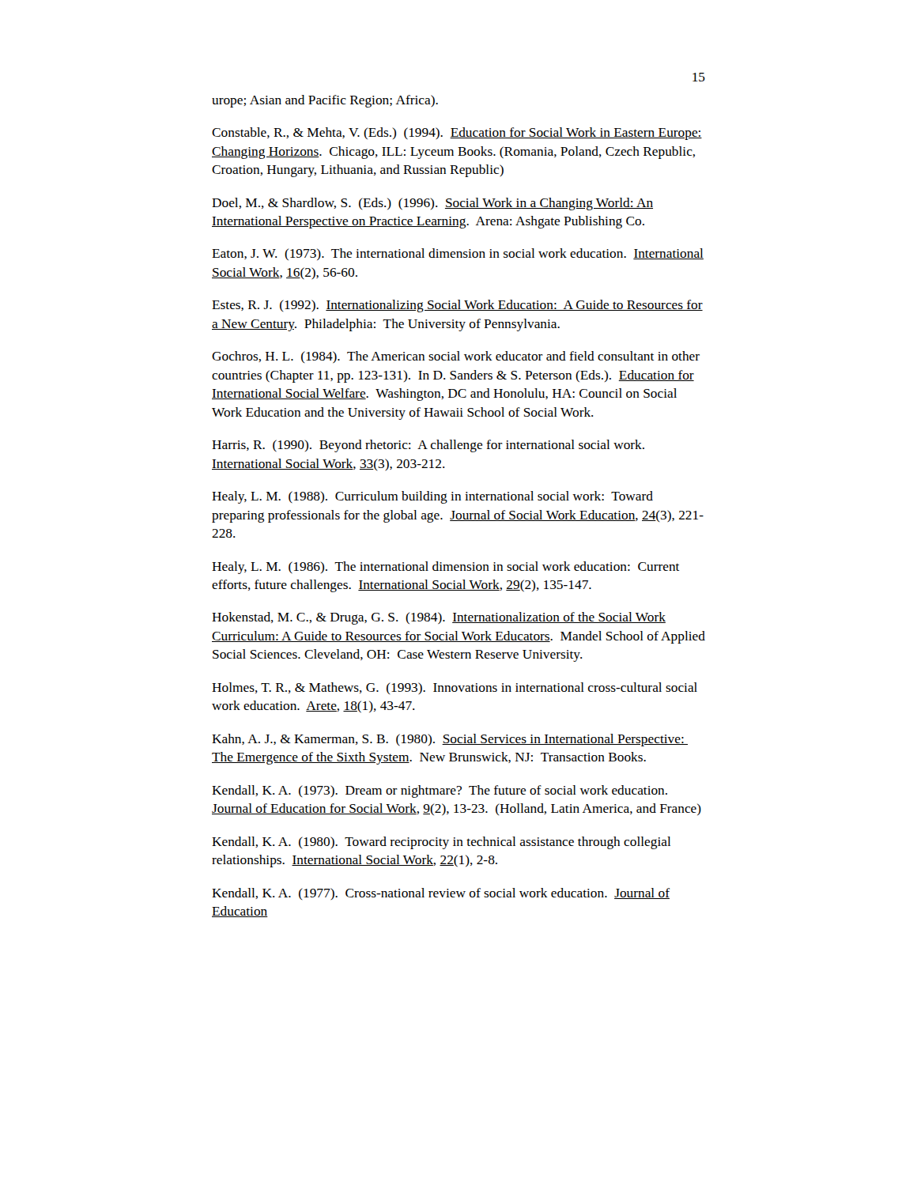15
urope; Asian and Pacific Region; Africa).
Constable, R., & Mehta, V. (Eds.) (1994). Education for Social Work in Eastern Europe: Changing Horizons. Chicago, ILL: Lyceum Books. (Romania, Poland, Czech Republic, Croation, Hungary, Lithuania, and Russian Republic)
Doel, M., & Shardlow, S. (Eds.) (1996). Social Work in a Changing World: An International Perspective on Practice Learning. Arena: Ashgate Publishing Co.
Eaton, J. W. (1973). The international dimension in social work education. International Social Work, 16(2), 56-60.
Estes, R. J. (1992). Internationalizing Social Work Education: A Guide to Resources for a New Century. Philadelphia: The University of Pennsylvania.
Gochros, H. L. (1984). The American social work educator and field consultant in other countries (Chapter 11, pp. 123-131). In D. Sanders & S. Peterson (Eds.). Education for International Social Welfare. Washington, DC and Honolulu, HA: Council on Social Work Education and the University of Hawaii School of Social Work.
Harris, R. (1990). Beyond rhetoric: A challenge for international social work. International Social Work, 33(3), 203-212.
Healy, L. M. (1988). Curriculum building in international social work: Toward preparing professionals for the global age. Journal of Social Work Education, 24(3), 221-228.
Healy, L. M. (1986). The international dimension in social work education: Current efforts, future challenges. International Social Work, 29(2), 135-147.
Hokenstad, M. C., & Druga, G. S. (1984). Internationalization of the Social Work Curriculum: A Guide to Resources for Social Work Educators. Mandel School of Applied Social Sciences. Cleveland, OH: Case Western Reserve University.
Holmes, T. R., & Mathews, G. (1993). Innovations in international cross-cultural social work education. Arete, 18(1), 43-47.
Kahn, A. J., & Kamerman, S. B. (1980). Social Services in International Perspective: The Emergence of the Sixth System. New Brunswick, NJ: Transaction Books.
Kendall, K. A. (1973). Dream or nightmare? The future of social work education. Journal of Education for Social Work, 9(2), 13-23. (Holland, Latin America, and France)
Kendall, K. A. (1980). Toward reciprocity in technical assistance through collegial relationships. International Social Work, 22(1), 2-8.
Kendall, K. A. (1977). Cross-national review of social work education. Journal of Education